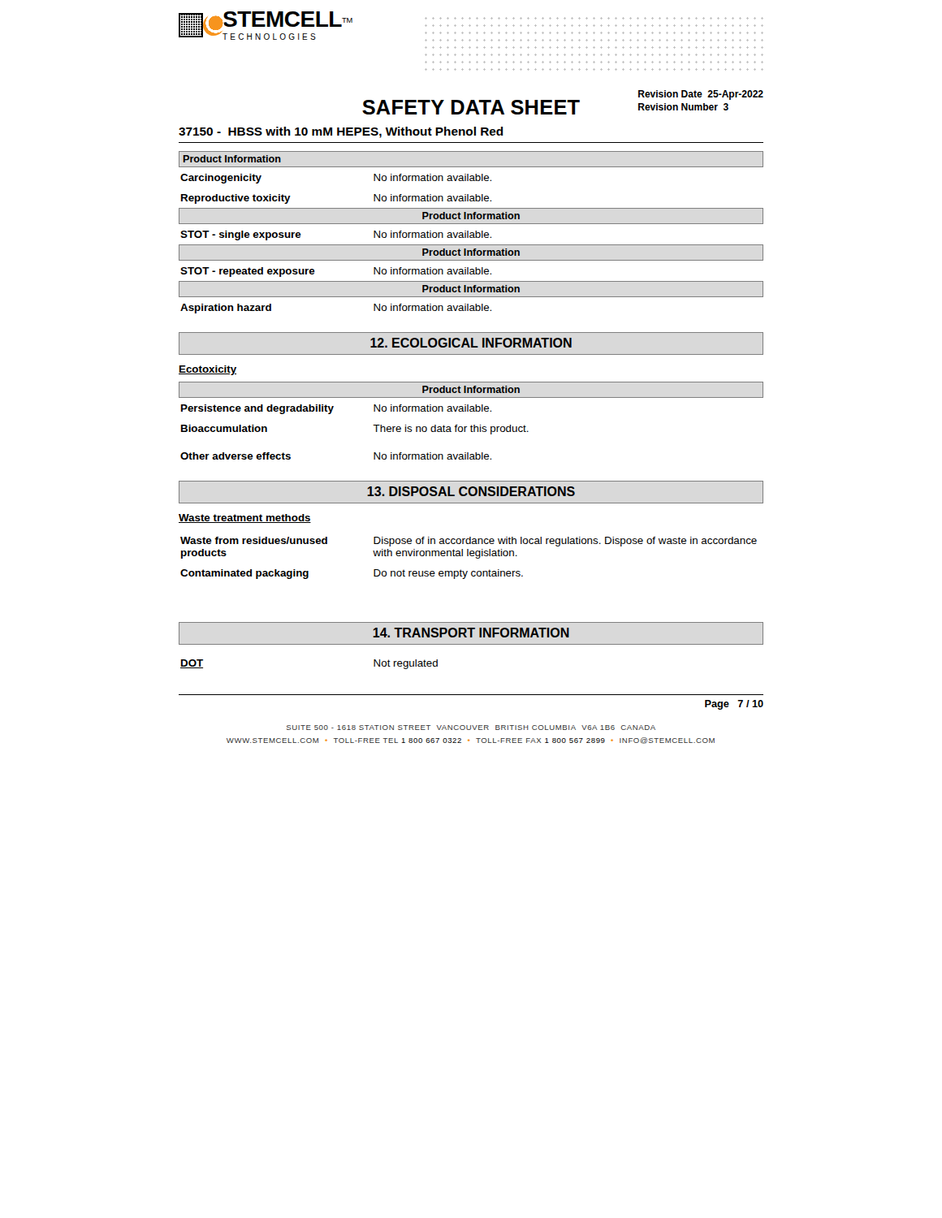STEMCELL TM
TECHNOLOGIES
SAFETY DATA SHEET
Revision Date 25-Apr-2022
Revision Number 3
37150 - HBSS with 10 mM HEPES, Without Phenol Red
Product Information
| Carcinogenicity | No information available. |
| Reproductive toxicity | No information available. |
Product Information
| STOT - single exposure | No information available. |
Product Information
| STOT - repeated exposure | No information available. |
Product Information
| Aspiration hazard | No information available. |
12. ECOLOGICAL INFORMATION
Ecotoxicity
Product Information
| Persistence and degradability | No information available. |
| Bioaccumulation | There is no data for this product. |
| Other adverse effects | No information available. |
13. DISPOSAL CONSIDERATIONS
Waste treatment methods
| Waste from residues/unused products | Dispose of in accordance with local regulations. Dispose of waste in accordance with environmental legislation. |
| Contaminated packaging | Do not reuse empty containers. |
14. TRANSPORT INFORMATION
| DOT | Not regulated |
Page 7 / 10
SUITE 500 - 1618 STATION STREET VANCOUVER BRITISH COLUMBIA V6A 1B6 CANADA
WWW.STEMCELL.COM • TOLL-FREE TEL 1 800 667 0322 • TOLL-FREE FAX 1 800 567 2899 • INFO@STEMCELL.COM